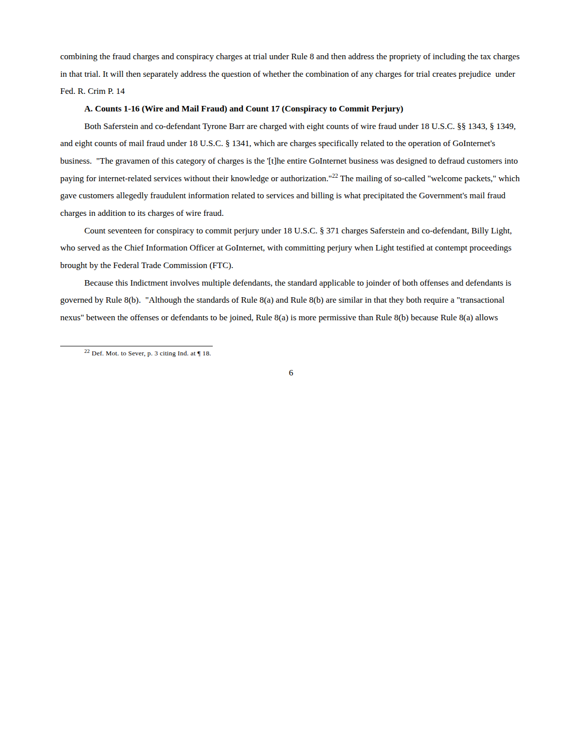combining the fraud charges and conspiracy charges at trial under Rule 8 and then address the propriety of including the tax charges in that trial. It will then separately address the question of whether the combination of any charges for trial creates prejudice under Fed. R. Crim P. 14
A. Counts 1-16 (Wire and Mail Fraud) and Count 17 (Conspiracy to Commit Perjury)
Both Saferstein and co-defendant Tyrone Barr are charged with eight counts of wire fraud under 18 U.S.C. §§ 1343, § 1349, and eight counts of mail fraud under 18 U.S.C. § 1341, which are charges specifically related to the operation of GoInternet's business. "The gravamen of this category of charges is the '[t]he entire GoInternet business was designed to defraud customers into paying for internet-related services without their knowledge or authorization."22 The mailing of so-called "welcome packets," which gave customers allegedly fraudulent information related to services and billing is what precipitated the Government's mail fraud charges in addition to its charges of wire fraud.
Count seventeen for conspiracy to commit perjury under 18 U.S.C. § 371 charges Saferstein and co-defendant, Billy Light, who served as the Chief Information Officer at GoInternet, with committing perjury when Light testified at contempt proceedings brought by the Federal Trade Commission (FTC).
Because this Indictment involves multiple defendants, the standard applicable to joinder of both offenses and defendants is governed by Rule 8(b). "Although the standards of Rule 8(a) and Rule 8(b) are similar in that they both require a "transactional nexus" between the offenses or defendants to be joined, Rule 8(a) is more permissive than Rule 8(b) because Rule 8(a) allows
22 Def. Mot. to Sever, p. 3 citing Ind. at ¶ 18.
6